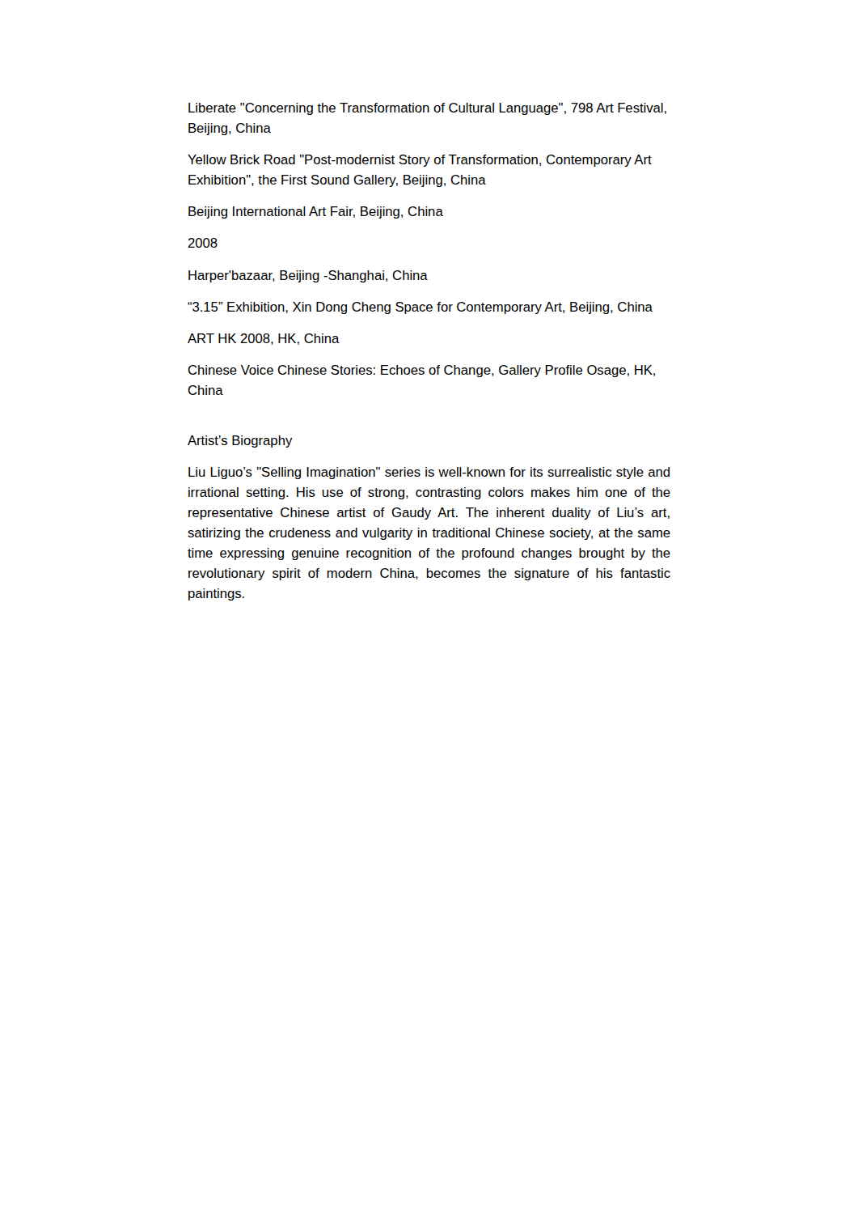Liberate "Concerning the Transformation of Cultural Language", 798 Art Festival, Beijing, China
Yellow Brick Road "Post-modernist Story of Transformation, Contemporary Art Exhibition", the First Sound Gallery, Beijing, China
Beijing International Art Fair, Beijing, China
2008
Harper'bazaar, Beijing -Shanghai, China
“3.15” Exhibition, Xin Dong Cheng Space for Contemporary Art, Beijing, China
ART HK 2008, HK, China
Chinese Voice Chinese Stories: Echoes of Change, Gallery Profile Osage, HK, China
Artist’s Biography
Liu Liguo’s "Selling Imagination" series is well-known for its surrealistic style and irrational setting. His use of strong, contrasting colors makes him one of the representative Chinese artist of Gaudy Art. The inherent duality of Liu’s art, satirizing the crudeness and vulgarity in traditional Chinese society, at the same time expressing genuine recognition of the profound changes brought by the revolutionary spirit of modern China, becomes the signature of his fantastic paintings.